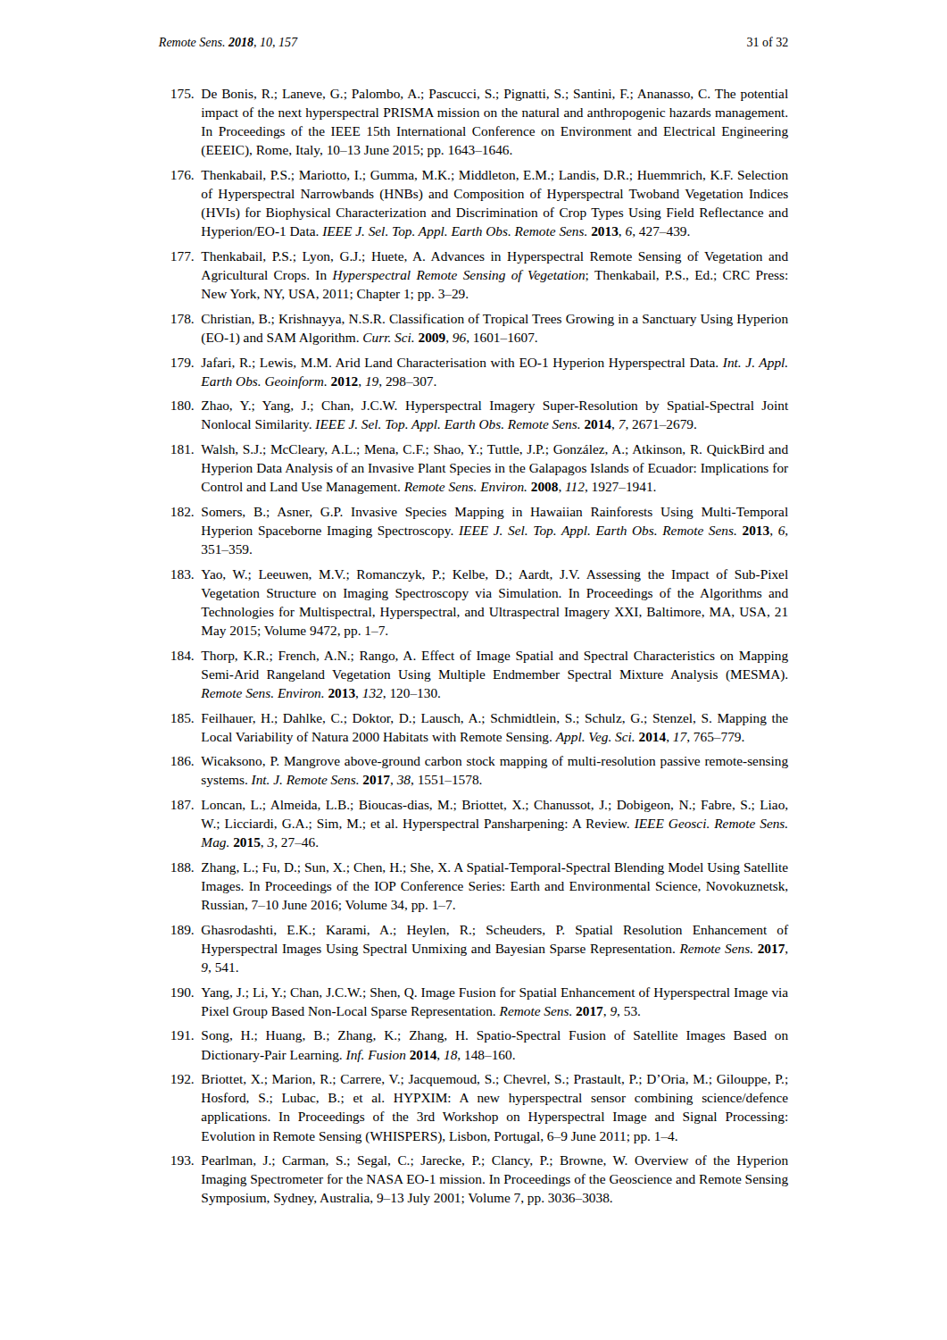Remote Sens. 2018, 10, 157 31 of 32
175. De Bonis, R.; Laneve, G.; Palombo, A.; Pascucci, S.; Pignatti, S.; Santini, F.; Ananasso, C. The potential impact of the next hyperspectral PRISMA mission on the natural and anthropogenic hazards management. In Proceedings of the IEEE 15th International Conference on Environment and Electrical Engineering (EEEIC), Rome, Italy, 10–13 June 2015; pp. 1643–1646.
176. Thenkabail, P.S.; Mariotto, I.; Gumma, M.K.; Middleton, E.M.; Landis, D.R.; Huemmrich, K.F. Selection of Hyperspectral Narrowbands (HNBs) and Composition of Hyperspectral Twoband Vegetation Indices (HVIs) for Biophysical Characterization and Discrimination of Crop Types Using Field Reflectance and Hyperion/EO-1 Data. IEEE J. Sel. Top. Appl. Earth Obs. Remote Sens. 2013, 6, 427–439.
177. Thenkabail, P.S.; Lyon, G.J.; Huete, A. Advances in Hyperspectral Remote Sensing of Vegetation and Agricultural Crops. In Hyperspectral Remote Sensing of Vegetation; Thenkabail, P.S., Ed.; CRC Press: New York, NY, USA, 2011; Chapter 1; pp. 3–29.
178. Christian, B.; Krishnayya, N.S.R. Classification of Tropical Trees Growing in a Sanctuary Using Hyperion (EO-1) and SAM Algorithm. Curr. Sci. 2009, 96, 1601–1607.
179. Jafari, R.; Lewis, M.M. Arid Land Characterisation with EO-1 Hyperion Hyperspectral Data. Int. J. Appl. Earth Obs. Geoinform. 2012, 19, 298–307.
180. Zhao, Y.; Yang, J.; Chan, J.C.W. Hyperspectral Imagery Super-Resolution by Spatial-Spectral Joint Nonlocal Similarity. IEEE J. Sel. Top. Appl. Earth Obs. Remote Sens. 2014, 7, 2671–2679.
181. Walsh, S.J.; McCleary, A.L.; Mena, C.F.; Shao, Y.; Tuttle, J.P.; González, A.; Atkinson, R. QuickBird and Hyperion Data Analysis of an Invasive Plant Species in the Galapagos Islands of Ecuador: Implications for Control and Land Use Management. Remote Sens. Environ. 2008, 112, 1927–1941.
182. Somers, B.; Asner, G.P. Invasive Species Mapping in Hawaiian Rainforests Using Multi-Temporal Hyperion Spaceborne Imaging Spectroscopy. IEEE J. Sel. Top. Appl. Earth Obs. Remote Sens. 2013, 6, 351–359.
183. Yao, W.; Leeuwen, M.V.; Romanczyk, P.; Kelbe, D.; Aardt, J.V. Assessing the Impact of Sub-Pixel Vegetation Structure on Imaging Spectroscopy via Simulation. In Proceedings of the Algorithms and Technologies for Multispectral, Hyperspectral, and Ultraspectral Imagery XXI, Baltimore, MA, USA, 21 May 2015; Volume 9472, pp. 1–7.
184. Thorp, K.R.; French, A.N.; Rango, A. Effect of Image Spatial and Spectral Characteristics on Mapping Semi-Arid Rangeland Vegetation Using Multiple Endmember Spectral Mixture Analysis (MESMA). Remote Sens. Environ. 2013, 132, 120–130.
185. Feilhauer, H.; Dahlke, C.; Doktor, D.; Lausch, A.; Schmidtlein, S.; Schulz, G.; Stenzel, S. Mapping the Local Variability of Natura 2000 Habitats with Remote Sensing. Appl. Veg. Sci. 2014, 17, 765–779.
186. Wicaksono, P. Mangrove above-ground carbon stock mapping of multi-resolution passive remote-sensing systems. Int. J. Remote Sens. 2017, 38, 1551–1578.
187. Loncan, L.; Almeida, L.B.; Bioucas-dias, M.; Briottet, X.; Chanussot, J.; Dobigeon, N.; Fabre, S.; Liao, W.; Licciardi, G.A.; Sim, M.; et al. Hyperspectral Pansharpening: A Review. IEEE Geosci. Remote Sens. Mag. 2015, 3, 27–46.
188. Zhang, L.; Fu, D.; Sun, X.; Chen, H.; She, X. A Spatial-Temporal-Spectral Blending Model Using Satellite Images. In Proceedings of the IOP Conference Series: Earth and Environmental Science, Novokuznetsk, Russian, 7–10 June 2016; Volume 34, pp. 1–7.
189. Ghasrodashti, E.K.; Karami, A.; Heylen, R.; Scheuders, P. Spatial Resolution Enhancement of Hyperspectral Images Using Spectral Unmixing and Bayesian Sparse Representation. Remote Sens. 2017, 9, 541.
190. Yang, J.; Li, Y.; Chan, J.C.W.; Shen, Q. Image Fusion for Spatial Enhancement of Hyperspectral Image via Pixel Group Based Non-Local Sparse Representation. Remote Sens. 2017, 9, 53.
191. Song, H.; Huang, B.; Zhang, K.; Zhang, H. Spatio-Spectral Fusion of Satellite Images Based on Dictionary-Pair Learning. Inf. Fusion 2014, 18, 148–160.
192. Briottet, X.; Marion, R.; Carrere, V.; Jacquemoud, S.; Chevrel, S.; Prastault, P.; D’Oria, M.; Gilouppe, P.; Hosford, S.; Lubac, B.; et al. HYPXIM: A new hyperspectral sensor combining science/defence applications. In Proceedings of the 3rd Workshop on Hyperspectral Image and Signal Processing: Evolution in Remote Sensing (WHISPERS), Lisbon, Portugal, 6–9 June 2011; pp. 1–4.
193. Pearlman, J.; Carman, S.; Segal, C.; Jarecke, P.; Clancy, P.; Browne, W. Overview of the Hyperion Imaging Spectrometer for the NASA EO-1 mission. In Proceedings of the Geoscience and Remote Sensing Symposium, Sydney, Australia, 9–13 July 2001; Volume 7, pp. 3036–3038.